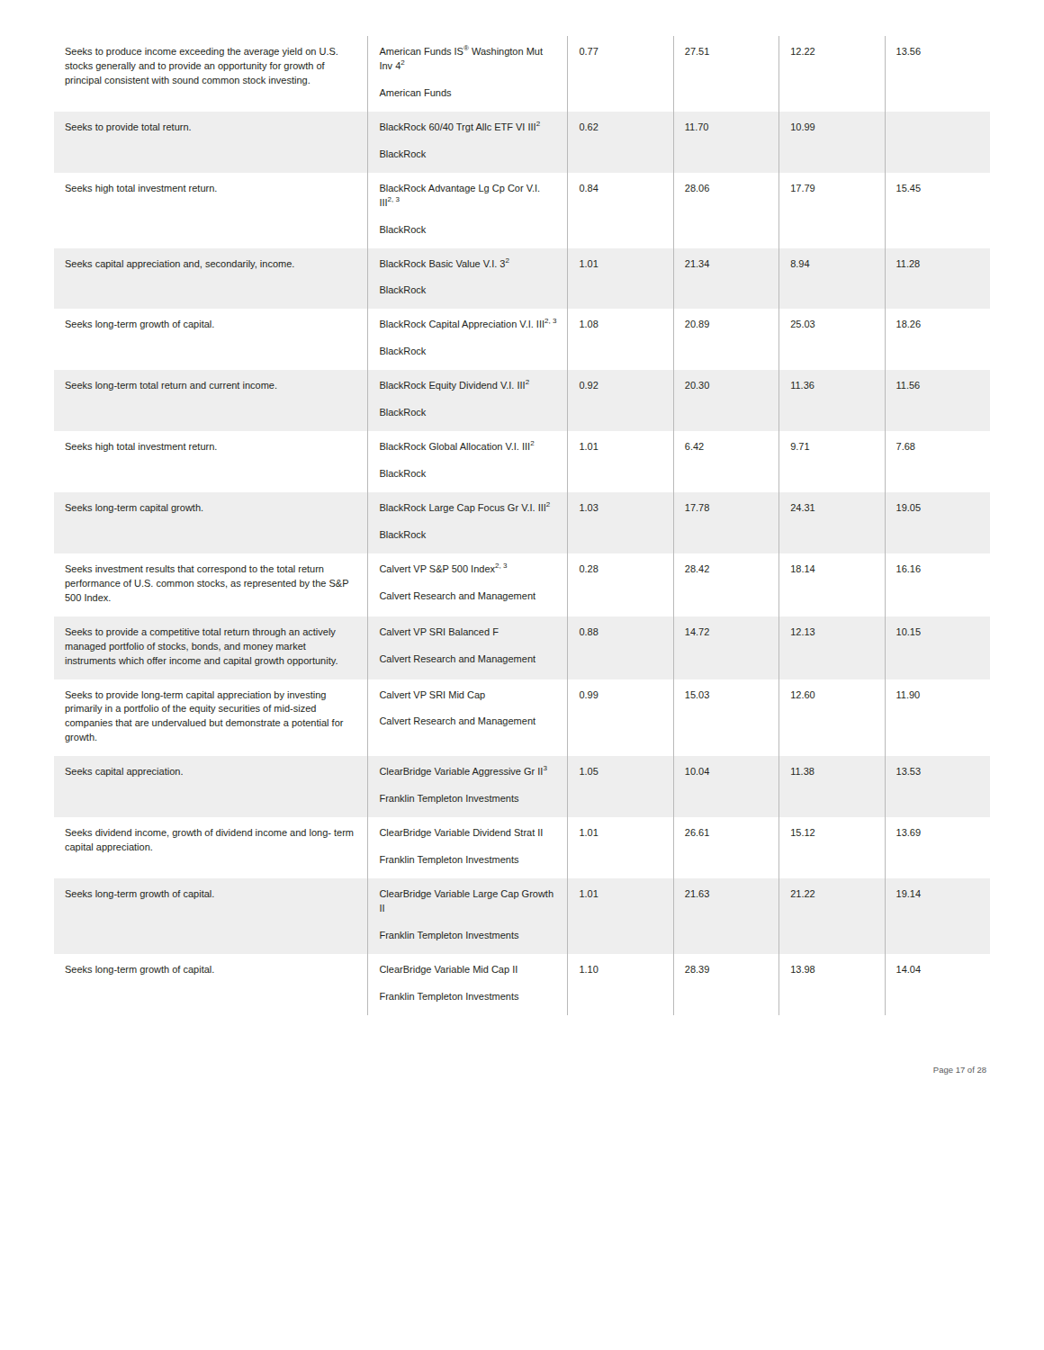| Seeks to produce income exceeding the average yield on U.S. stocks generally and to provide an opportunity for growth of principal consistent with sound common stock investing. | American Funds IS ® Washington Mut Inv 4 2 American Funds | 0.77 | 27.51 | 12.22 | 13.56 |
| Seeks to provide total return. | BlackRock 60/40 Trgt Allc ETF VI III 2 BlackRock | 0.62 | 11.70 | 10.99 | |
| Seeks high total investment return. | BlackRock Advantage Lg Cp Cor V.I. III 2, 3 BlackRock | 0.84 | 28.06 | 17.79 | 15.45 |
| Seeks capital appreciation and, secondarily, income. | BlackRock Basic Value V.I. 3 2 BlackRock | 1.01 | 21.34 | 8.94 | 11.28 |
| Seeks long-term growth of capital. | BlackRock Capital Appreciation V.I. III 2, 3 BlackRock | 1.08 | 20.89 | 25.03 | 18.26 |
| Seeks long-term total return and current income. | BlackRock Equity Dividend V.I. III 2 BlackRock | 0.92 | 20.30 | 11.36 | 11.56 |
| Seeks high total investment return. | BlackRock Global Allocation V.I. III 2 BlackRock | 1.01 | 6.42 | 9.71 | 7.68 |
| Seeks long-term capital growth. | BlackRock Large Cap Focus Gr V.I. III 2 BlackRock | 1.03 | 17.78 | 24.31 | 19.05 |
| Seeks investment results that correspond to the total return performance of U.S. common stocks, as represented by the S&P 500 Index. | Calvert VP S&P 500 Index 2, 3 Calvert Research and Management | 0.28 | 28.42 | 18.14 | 16.16 |
| Seeks to provide a competitive total return through an actively managed portfolio of stocks, bonds, and money market instruments which offer income and capital growth opportunity. | Calvert VP SRI Balanced F Calvert Research and Management | 0.88 | 14.72 | 12.13 | 10.15 |
| Seeks to provide long-term capital appreciation by investing primarily in a portfolio of the equity securities of mid-sized companies that are undervalued but demonstrate a potential for growth. | Calvert VP SRI Mid Cap Calvert Research and Management | 0.99 | 15.03 | 12.60 | 11.90 |
| Seeks capital appreciation. | ClearBridge Variable Aggressive Gr II 3 Franklin Templeton Investments | 1.05 | 10.04 | 11.38 | 13.53 |
| Seeks dividend income, growth of dividend income and long- term capital appreciation. | ClearBridge Variable Dividend Strat II Franklin Templeton Investments | 1.01 | 26.61 | 15.12 | 13.69 |
| Seeks long-term growth of capital. | ClearBridge Variable Large Cap Growth II Franklin Templeton Investments | 1.01 | 21.63 | 21.22 | 19.14 |
| Seeks long-term growth of capital. | ClearBridge Variable Mid Cap II Franklin Templeton Investments | 1.10 | 28.39 | 13.98 | 14.04 |
Page 17 of 28